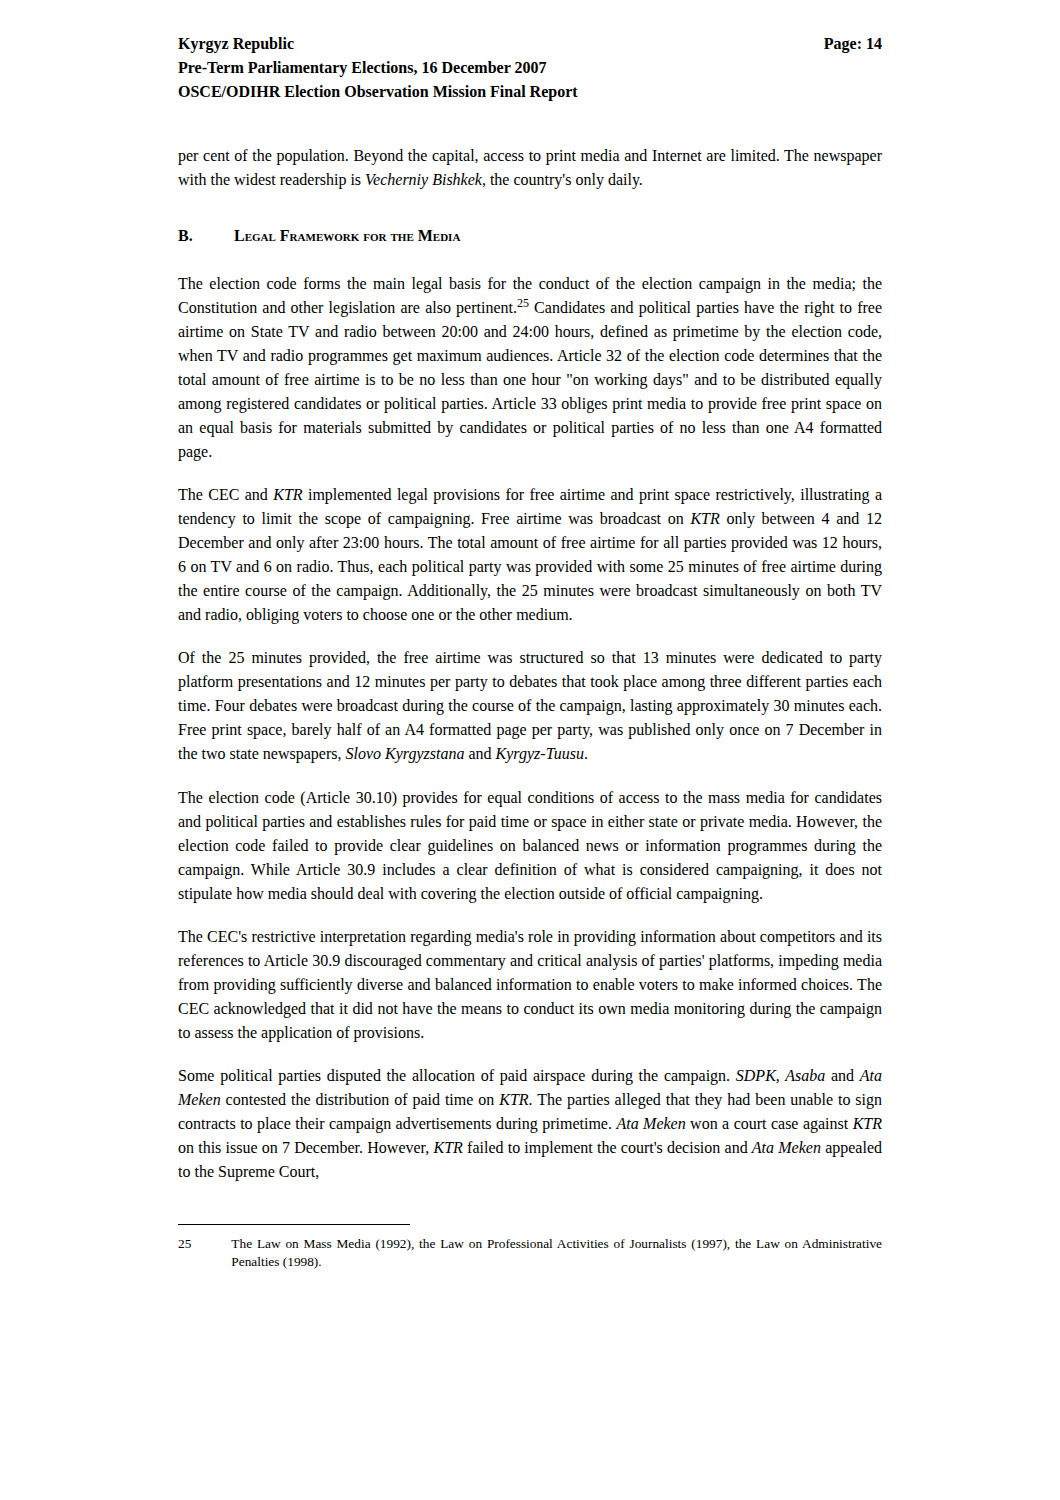Kyrgyz Republic
Pre-Term Parliamentary Elections, 16 December 2007
OSCE/ODIHR Election Observation Mission Final Report
Page: 14
per cent of the population. Beyond the capital, access to print media and Internet are limited. The newspaper with the widest readership is Vecherniy Bishkek, the country's only daily.
B. Legal Framework for the Media
The election code forms the main legal basis for the conduct of the election campaign in the media; the Constitution and other legislation are also pertinent.25 Candidates and political parties have the right to free airtime on State TV and radio between 20:00 and 24:00 hours, defined as primetime by the election code, when TV and radio programmes get maximum audiences. Article 32 of the election code determines that the total amount of free airtime is to be no less than one hour "on working days" and to be distributed equally among registered candidates or political parties. Article 33 obliges print media to provide free print space on an equal basis for materials submitted by candidates or political parties of no less than one A4 formatted page.
The CEC and KTR implemented legal provisions for free airtime and print space restrictively, illustrating a tendency to limit the scope of campaigning. Free airtime was broadcast on KTR only between 4 and 12 December and only after 23:00 hours. The total amount of free airtime for all parties provided was 12 hours, 6 on TV and 6 on radio. Thus, each political party was provided with some 25 minutes of free airtime during the entire course of the campaign. Additionally, the 25 minutes were broadcast simultaneously on both TV and radio, obliging voters to choose one or the other medium.
Of the 25 minutes provided, the free airtime was structured so that 13 minutes were dedicated to party platform presentations and 12 minutes per party to debates that took place among three different parties each time. Four debates were broadcast during the course of the campaign, lasting approximately 30 minutes each. Free print space, barely half of an A4 formatted page per party, was published only once on 7 December in the two state newspapers, Slovo Kyrgyzstana and Kyrgyz-Tuusu.
The election code (Article 30.10) provides for equal conditions of access to the mass media for candidates and political parties and establishes rules for paid time or space in either state or private media. However, the election code failed to provide clear guidelines on balanced news or information programmes during the campaign. While Article 30.9 includes a clear definition of what is considered campaigning, it does not stipulate how media should deal with covering the election outside of official campaigning.
The CEC's restrictive interpretation regarding media's role in providing information about competitors and its references to Article 30.9 discouraged commentary and critical analysis of parties' platforms, impeding media from providing sufficiently diverse and balanced information to enable voters to make informed choices. The CEC acknowledged that it did not have the means to conduct its own media monitoring during the campaign to assess the application of provisions.
Some political parties disputed the allocation of paid airspace during the campaign. SDPK, Asaba and Ata Meken contested the distribution of paid time on KTR. The parties alleged that they had been unable to sign contracts to place their campaign advertisements during primetime. Ata Meken won a court case against KTR on this issue on 7 December. However, KTR failed to implement the court's decision and Ata Meken appealed to the Supreme Court,
25 The Law on Mass Media (1992), the Law on Professional Activities of Journalists (1997), the Law on Administrative Penalties (1998).